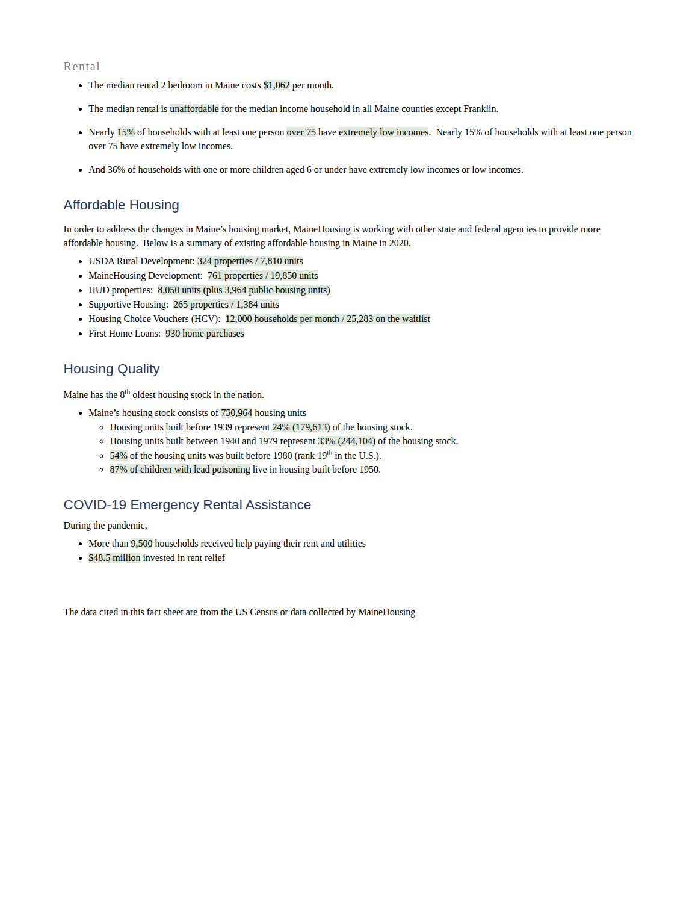Rental
The median rental 2 bedroom in Maine costs $1,062 per month.
The median rental is unaffordable for the median income household in all Maine counties except Franklin.
Nearly 15% of households with at least one person over 75 have extremely low incomes. Nearly 15% of households with at least one person over 75 have extremely low incomes.
And 36% of households with one or more children aged 6 or under have extremely low incomes or low incomes.
Affordable Housing
In order to address the changes in Maine’s housing market, MaineHousing is working with other state and federal agencies to provide more affordable housing. Below is a summary of existing affordable housing in Maine in 2020.
USDA Rural Development: 324 properties / 7,810 units
MaineHousing Development: 761 properties / 19,850 units
HUD properties: 8,050 units (plus 3,964 public housing units)
Supportive Housing: 265 properties / 1,384 units
Housing Choice Vouchers (HCV): 12,000 households per month / 25,283 on the waitlist
First Home Loans: 930 home purchases
Housing Quality
Maine has the 8th oldest housing stock in the nation.
Maine’s housing stock consists of 750,964 housing units
Housing units built before 1939 represent 24% (179,613) of the housing stock.
Housing units built between 1940 and 1979 represent 33% (244,104) of the housing stock.
54% of the housing units was built before 1980 (rank 19th in the U.S.).
87% of children with lead poisoning live in housing built before 1950.
COVID-19 Emergency Rental Assistance
During the pandemic,
More than 9,500 households received help paying their rent and utilities
$48.5 million invested in rent relief
The data cited in this fact sheet are from the US Census or data collected by MaineHousing